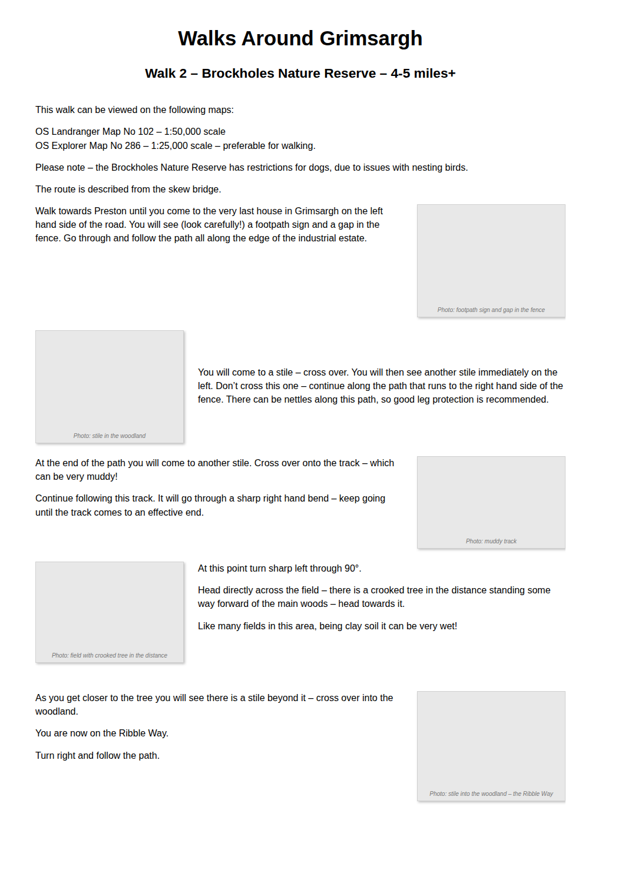Walks Around Grimsargh
Walk 2 – Brockholes Nature Reserve – 4-5 miles+
This walk can be viewed on the following maps:
OS Landranger Map No 102 – 1:50,000 scale
OS Explorer Map No 286 – 1:25,000 scale – preferable for walking.
Please note – the Brockholes Nature Reserve has restrictions for dogs, due to issues with nesting birds.
The route is described from the skew bridge.
Photo: footpath sign and gap in the fence
Walk towards Preston until you come to the very last house in Grimsargh on the left hand side of the road. You will see (look carefully!) a footpath sign and a gap in the fence. Go through and follow the path all along the edge of the industrial estate.
Photo: stile in the woodland
You will come to a stile – cross over. You will then see another stile immediately on the left. Don’t cross this one – continue along the path that runs to the right hand side of the fence. There can be nettles along this path, so good leg protection is recommended.
Photo: muddy track
At the end of the path you will come to another stile. Cross over onto the track – which can be very muddy!
Continue following this track. It will go through a sharp right hand bend – keep going until the track comes to an effective end.
Photo: field with crooked tree in the distance
At this point turn sharp left through 90°.
Head directly across the field – there is a crooked tree in the distance standing some way forward of the main woods – head towards it.
Like many fields in this area, being clay soil it can be very wet!
Photo: stile into the woodland – the Ribble Way
As you get closer to the tree you will see there is a stile beyond it – cross over into the woodland.
You are now on the Ribble Way.
Turn right and follow the path.